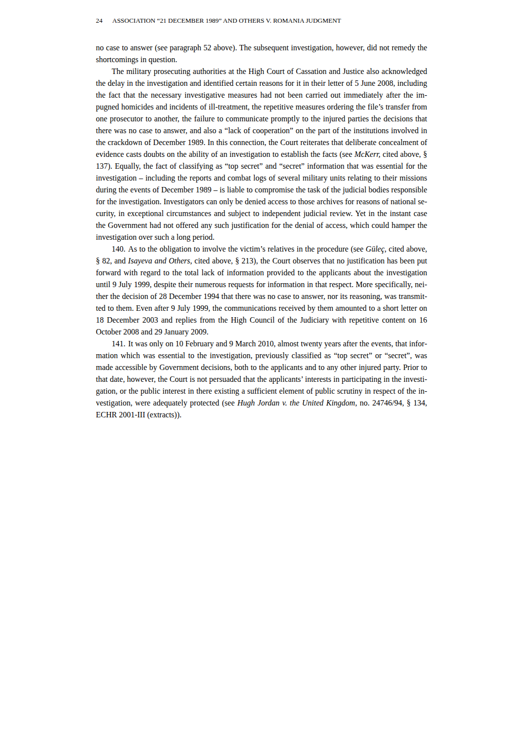24 Association “21 December 1989” and Others v. Romania Judgment
no case to answer (see paragraph 52 above). The subsequent investigation, however, did not remedy the shortcomings in question.
The military prosecuting authorities at the High Court of Cassation and Justice also acknowledged the delay in the investigation and identified certain reasons for it in their letter of 5 June 2008, including the fact that the necessary investigative measures had not been carried out immediately after the impugned homicides and incidents of ill-treatment, the repetitive measures ordering the file’s transfer from one prosecutor to another, the failure to communicate promptly to the injured parties the decisions that there was no case to answer, and also a “lack of cooperation” on the part of the institutions involved in the crackdown of December 1989. In this connection, the Court reiterates that deliberate concealment of evidence casts doubts on the ability of an investigation to establish the facts (see McKerr, cited above, § 137). Equally, the fact of classifying as “top secret” and “secret” information that was essential for the investigation – including the reports and combat logs of several military units relating to their missions during the events of December 1989 – is liable to compromise the task of the judicial bodies responsible for the investigation. Investigators can only be denied access to those archives for reasons of national security, in exceptional circumstances and subject to independent judicial review. Yet in the instant case the Government had not offered any such justification for the denial of access, which could hamper the investigation over such a long period.
140. As to the obligation to involve the victim’s relatives in the procedure (see Güleç, cited above, § 82, and Isayeva and Others, cited above, § 213), the Court observes that no justification has been put forward with regard to the total lack of information provided to the applicants about the investigation until 9 July 1999, despite their numerous requests for information in that respect. More specifically, neither the decision of 28 December 1994 that there was no case to answer, nor its reasoning, was transmitted to them. Even after 9 July 1999, the communications received by them amounted to a short letter on 18 December 2003 and replies from the High Council of the Judiciary with repetitive content on 16 October 2008 and 29 January 2009.
141. It was only on 10 February and 9 March 2010, almost twenty years after the events, that information which was essential to the investigation, previously classified as “top secret” or “secret”, was made accessible by Government decisions, both to the applicants and to any other injured party. Prior to that date, however, the Court is not persuaded that the applicants’ interests in participating in the investigation, or the public interest in there existing a sufficient element of public scrutiny in respect of the investigation, were adequately protected (see Hugh Jordan v. the United Kingdom, no. 24746/94, § 134, ECHR 2001-III (extracts)).